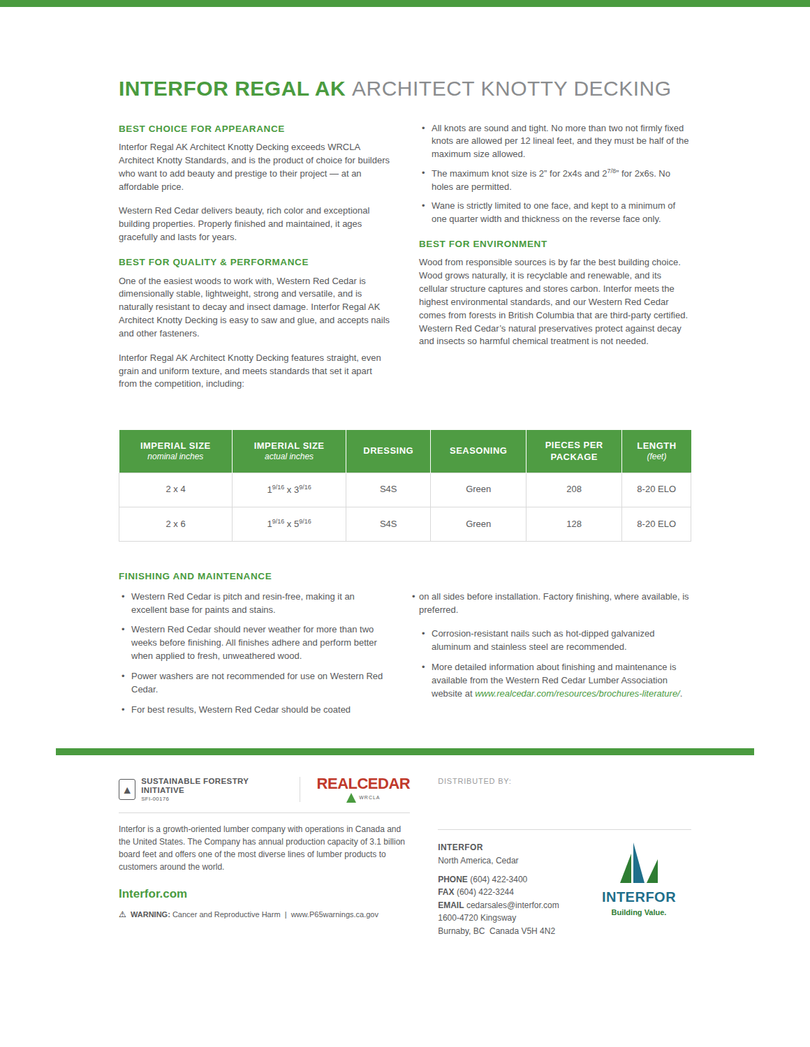INTERFOR REGAL AK ARCHITECT KNOTTY DECKING
Best Choice for Appearance
Interfor Regal AK Architect Knotty Decking exceeds WRCLA Architect Knotty Standards, and is the product of choice for builders who want to add beauty and prestige to their project — at an affordable price.
Western Red Cedar delivers beauty, rich color and exceptional building properties. Properly finished and maintained, it ages gracefully and lasts for years.
Best for Quality & Performance
One of the easiest woods to work with, Western Red Cedar is dimensionally stable, lightweight, strong and versatile, and is naturally resistant to decay and insect damage. Interfor Regal AK Architect Knotty Decking is easy to saw and glue, and accepts nails and other fasteners.
Interfor Regal AK Architect Knotty Decking features straight, even grain and uniform texture, and meets standards that set it apart from the competition, including:
All knots are sound and tight. No more than two not firmly fixed knots are allowed per 12 lineal feet, and they must be half of the maximum size allowed.
The maximum knot size is 2” for 2x4s and 27/8” for 2x6s. No holes are permitted.
Wane is strictly limited to one face, and kept to a minimum of one quarter width and thickness on the reverse face only.
Best for Environment
Wood from responsible sources is by far the best building choice. Wood grows naturally, it is recyclable and renewable, and its cellular structure captures and stores carbon. Interfor meets the highest environmental standards, and our Western Red Cedar comes from forests in British Columbia that are third-party certified. Western Red Cedar’s natural preservatives protect against decay and insects so harmful chemical treatment is not needed.
| Imperial Size nominal inches | Imperial Size actual inches | Dressing | Seasoning | Pieces per Package | Length (feet) |
| --- | --- | --- | --- | --- | --- |
| 2 x 4 | 1 9/16 x 3 9/16 | S4S | Green | 208 | 8-20 ELO |
| 2 x 6 | 1 9/16 x 5 9/16 | S4S | Green | 128 | 8-20 ELO |
Finishing and Maintenance
Western Red Cedar is pitch and resin-free, making it an excellent base for paints and stains.
Western Red Cedar should never weather for more than two weeks before finishing. All finishes adhere and perform better when applied to fresh, unweathered wood.
Power washers are not recommended for use on Western Red Cedar.
For best results, Western Red Cedar should be coated
on all sides before installation. Factory finishing, where available, is preferred.
Corrosion-resistant nails such as hot-dipped galvanized aluminum and stainless steel are recommended.
More detailed information about finishing and maintenance is available from the Western Red Cedar Lumber Association website at www.realcedar.com/resources/brochures-literature/.
▲
SUSTAINABLE FORESTRY INITIATIVESFI-00176
REALCEDAR
WRCLA
Interfor is a growth-oriented lumber company with operations in Canada and the United States. The Company has annual production capacity of 3.1 billion board feet and offers one of the most diverse lines of lumber products to customers around the world.
Interfor.com
⚠ WARNING: Cancer and Reproductive Harm | www.P65warnings.ca.gov
Distributed by:
INTERFOR
North America, Cedar
PHONE (604) 422-3400
FAX (604) 422-3244
EMAIL cedarsales@interfor.com
1600-4720 Kingsway
Burnaby, BC Canada V5H 4N2
INTERFOR
Building Value.